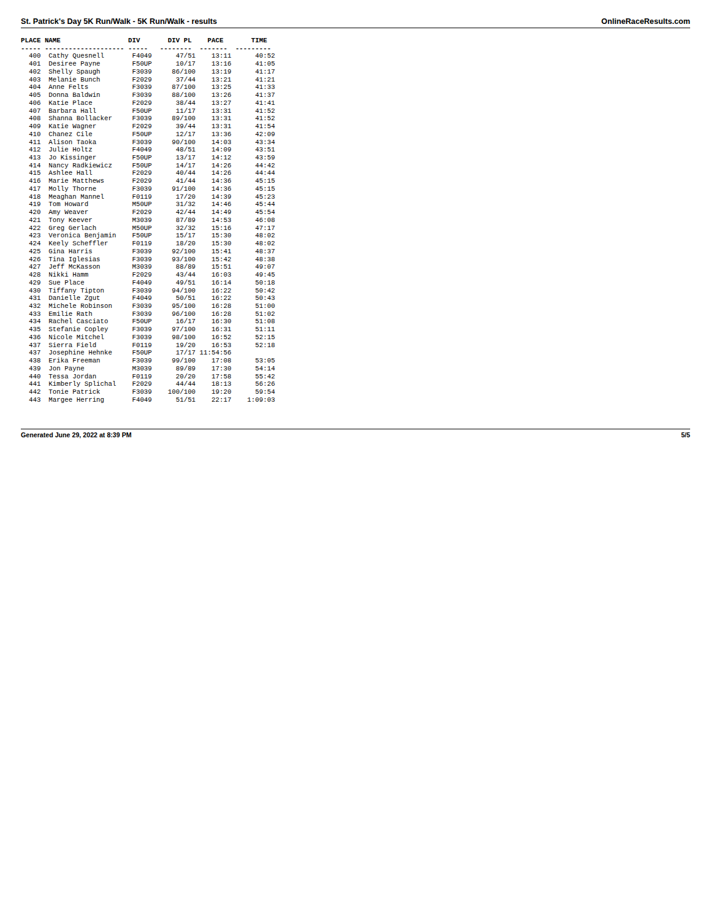St. Patrick's Day 5K Run/Walk - 5K Run/Walk - results OnlineRaceResults.com
PLACE NAME                 DIV       DIV PL    PACE       TIME
----- -------------------- -----   --------  -------  ---------
  400  Cathy Quesnell       F4049      47/51    13:11      40:52
  401  Desiree Payne        F50UP      10/17    13:16      41:05
  402  Shelly Spaugh        F3039     86/100    13:19      41:17
  403  Melanie Bunch        F2029      37/44    13:21      41:21
  404  Anne Felts           F3039     87/100    13:25      41:33
  405  Donna Baldwin        F3039     88/100    13:26      41:37
  406  Katie Place          F2029      38/44    13:27      41:41
  407  Barbara Hall         F50UP      11/17    13:31      41:52
  408  Shanna Bollacker     F3039     89/100    13:31      41:52
  409  Katie Wagner         F2029      39/44    13:31      41:54
  410  Chanez Cile          F50UP      12/17    13:36      42:09
  411  Alison Taoka         F3039     90/100    14:03      43:34
  412  Julie Holtz          F4049      48/51    14:09      43:51
  413  Jo Kissinger         F50UP      13/17    14:12      43:59
  414  Nancy Radkiewicz     F50UP      14/17    14:26      44:42
  415  Ashlee Hall          F2029      40/44    14:26      44:44
  416  Marie Matthews       F2029      41/44    14:36      45:15
  417  Molly Thorne         F3039     91/100    14:36      45:15
  418  Meaghan Mannel       F0119      17/20    14:39      45:23
  419  Tom Howard           M50UP      31/32    14:46      45:44
  420  Amy Weaver           F2029      42/44    14:49      45:54
  421  Tony Keever          M3039      87/89    14:53      46:08
  422  Greg Gerlach         M50UP      32/32    15:16      47:17
  423  Veronica Benjamin    F50UP      15/17    15:30      48:02
  424  Keely Scheffler      F0119      18/20    15:30      48:02
  425  Gina Harris          F3039     92/100    15:41      48:37
  426  Tina Iglesias        F3039     93/100    15:42      48:38
  427  Jeff McKasson        M3039      88/89    15:51      49:07
  428  Nikki Hamm           F2029      43/44    16:03      49:45
  429  Sue Place            F4049      49/51    16:14      50:18
  430  Tiffany Tipton       F3039     94/100    16:22      50:42
  431  Danielle Zgut        F4049      50/51    16:22      50:43
  432  Michele Robinson     F3039     95/100    16:28      51:00
  433  Emilie Rath          F3039     96/100    16:28      51:02
  434  Rachel Casciato      F50UP      16/17    16:30      51:08
  435  Stefanie Copley      F3039     97/100    16:31      51:11
  436  Nicole Mitchel       F3039     98/100    16:52      52:15
  437  Sierra Field         F0119      19/20    16:53      52:18
  437  Josephine Hehnke     F50UP      17/17 11:54:56
  438  Erika Freeman        F3039     99/100    17:08      53:05
  439  Jon Payne            M3039      89/89    17:30      54:14
  440  Tessa Jordan         F0119      20/20    17:58      55:42
  441  Kimberly Splichal    F2029      44/44    18:13      56:26
  442  Tonie Patrick        F3039    100/100    19:20      59:54
  443  Margee Herring       F4049      51/51    22:17    1:09:03
Generated June 29, 2022 at 8:39 PM 5/5